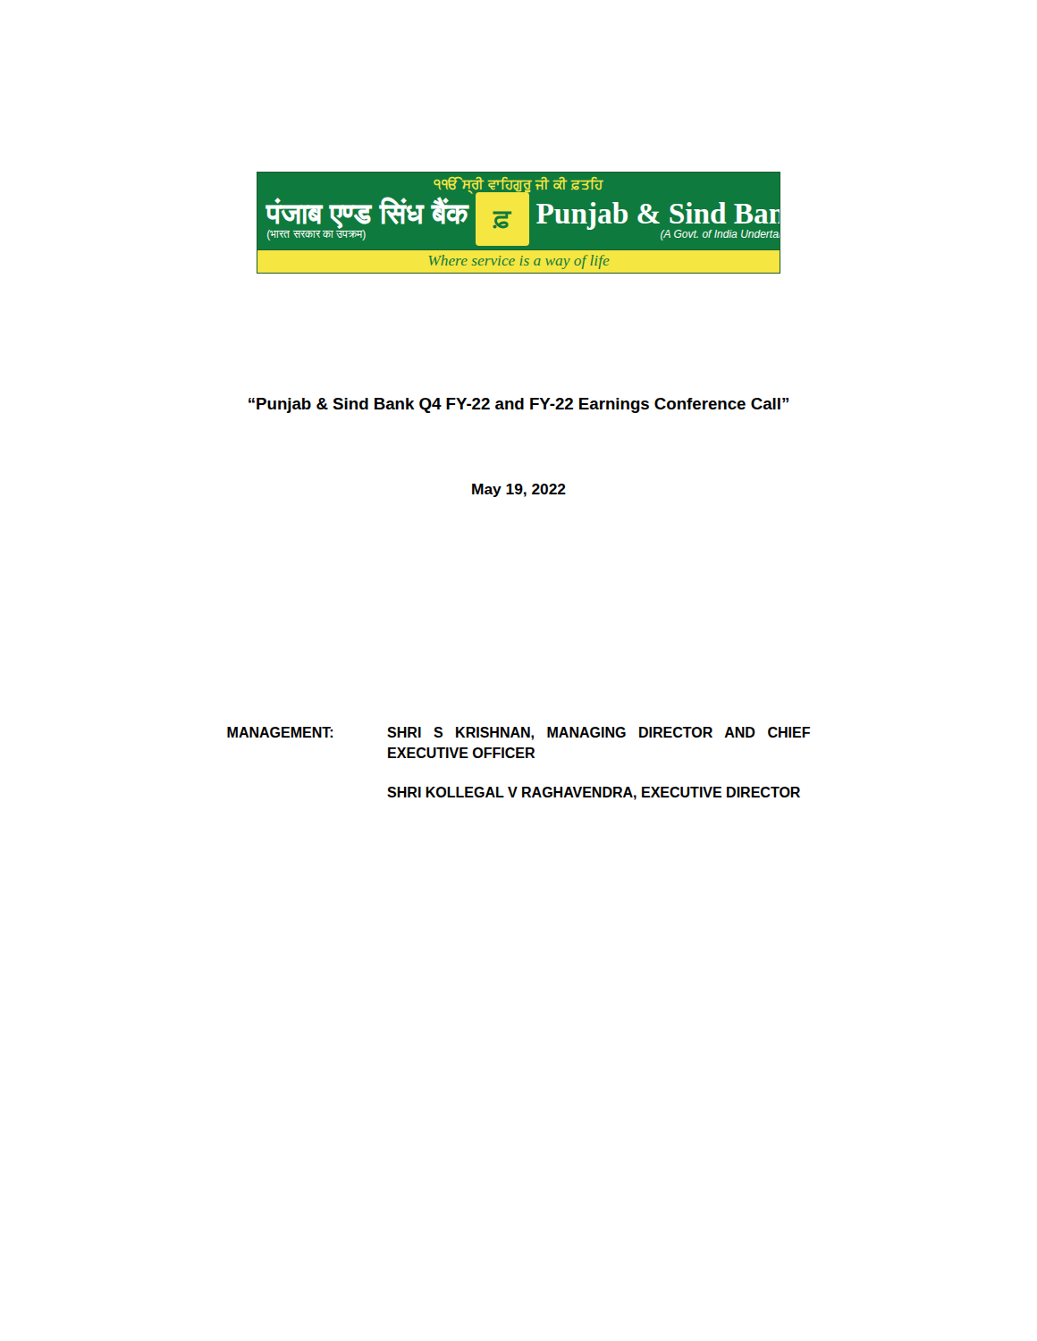੧ੴ ਸ੍ਰੀ ਵਾਹਿਗੁਰੂ ਜੀ ਕੀ ਫ਼ਤਹਿ
पंजाब एण्ड सिंध बैंक
(भारत सरकार का उपक्रम)
ਫ਼
Punjab & Sind Bank
(A Govt. of India Undertaking)
Where service is a way of life
“Punjab & Sind Bank Q4 FY-22 and FY-22 Earnings Conference Call”
May 19, 2022
| MANAGEMENT: | SHRI S KRISHNAN, MANAGING DIRECTOR AND CHIEF EXECUTIVE OFFICER SHRI KOLLEGAL V RAGHAVENDRA, EXECUTIVE DIRECTOR |